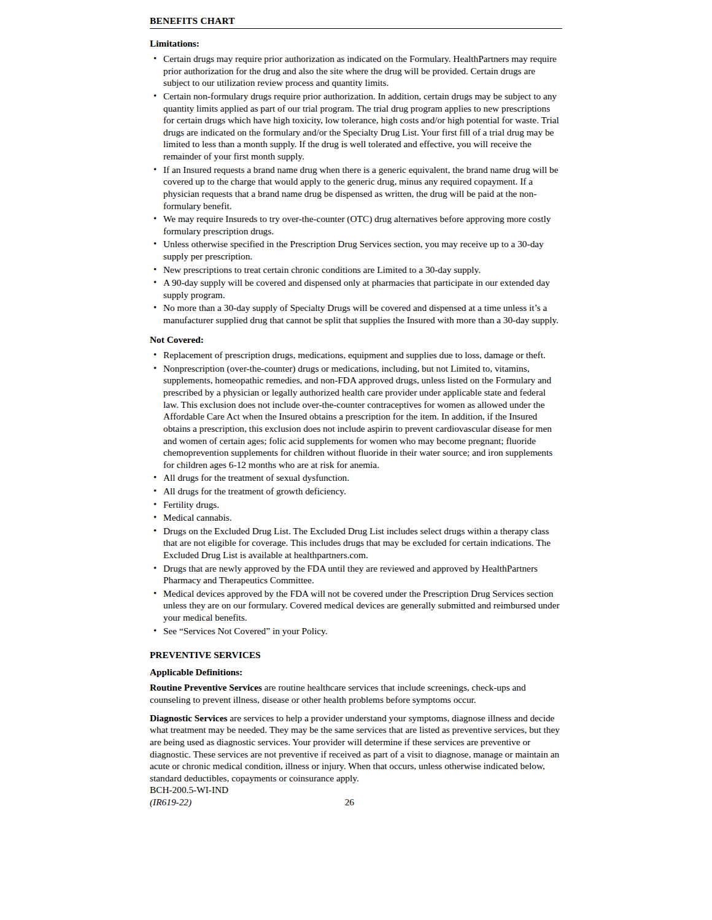BENEFITS CHART
Limitations:
Certain drugs may require prior authorization as indicated on the Formulary. HealthPartners may require prior authorization for the drug and also the site where the drug will be provided. Certain drugs are subject to our utilization review process and quantity limits.
Certain non-formulary drugs require prior authorization. In addition, certain drugs may be subject to any quantity limits applied as part of our trial program. The trial drug program applies to new prescriptions for certain drugs which have high toxicity, low tolerance, high costs and/or high potential for waste. Trial drugs are indicated on the formulary and/or the Specialty Drug List. Your first fill of a trial drug may be limited to less than a month supply. If the drug is well tolerated and effective, you will receive the remainder of your first month supply.
If an Insured requests a brand name drug when there is a generic equivalent, the brand name drug will be covered up to the charge that would apply to the generic drug, minus any required copayment. If a physician requests that a brand name drug be dispensed as written, the drug will be paid at the non-formulary benefit.
We may require Insureds to try over-the-counter (OTC) drug alternatives before approving more costly formulary prescription drugs.
Unless otherwise specified in the Prescription Drug Services section, you may receive up to a 30-day supply per prescription.
New prescriptions to treat certain chronic conditions are Limited to a 30-day supply.
A 90-day supply will be covered and dispensed only at pharmacies that participate in our extended day supply program.
No more than a 30-day supply of Specialty Drugs will be covered and dispensed at a time unless it’s a manufacturer supplied drug that cannot be split that supplies the Insured with more than a 30-day supply.
Not Covered:
Replacement of prescription drugs, medications, equipment and supplies due to loss, damage or theft.
Nonprescription (over-the-counter) drugs or medications, including, but not Limited to, vitamins, supplements, homeopathic remedies, and non-FDA approved drugs, unless listed on the Formulary and prescribed by a physician or legally authorized health care provider under applicable state and federal law. This exclusion does not include over-the-counter contraceptives for women as allowed under the Affordable Care Act when the Insured obtains a prescription for the item. In addition, if the Insured obtains a prescription, this exclusion does not include aspirin to prevent cardiovascular disease for men and women of certain ages; folic acid supplements for women who may become pregnant; fluoride chemoprevention supplements for children without fluoride in their water source; and iron supplements for children ages 6-12 months who are at risk for anemia.
All drugs for the treatment of sexual dysfunction.
All drugs for the treatment of growth deficiency.
Fertility drugs.
Medical cannabis.
Drugs on the Excluded Drug List. The Excluded Drug List includes select drugs within a therapy class that are not eligible for coverage. This includes drugs that may be excluded for certain indications. The Excluded Drug List is available at healthpartners.com.
Drugs that are newly approved by the FDA until they are reviewed and approved by HealthPartners Pharmacy and Therapeutics Committee.
Medical devices approved by the FDA will not be covered under the Prescription Drug Services section unless they are on our formulary. Covered medical devices are generally submitted and reimbursed under your medical benefits.
See “Services Not Covered” in your Policy.
PREVENTIVE SERVICES
Applicable Definitions:
Routine Preventive Services are routine healthcare services that include screenings, check-ups and counseling to prevent illness, disease or other health problems before symptoms occur.
Diagnostic Services are services to help a provider understand your symptoms, diagnose illness and decide what treatment may be needed. They may be the same services that are listed as preventive services, but they are being used as diagnostic services. Your provider will determine if these services are preventive or diagnostic. These services are not preventive if received as part of a visit to diagnose, manage or maintain an acute or chronic medical condition, illness or injury. When that occurs, unless otherwise indicated below, standard deductibles, copayments or coinsurance apply.
BCH-200.5-WI-IND
(IR619-22) 26